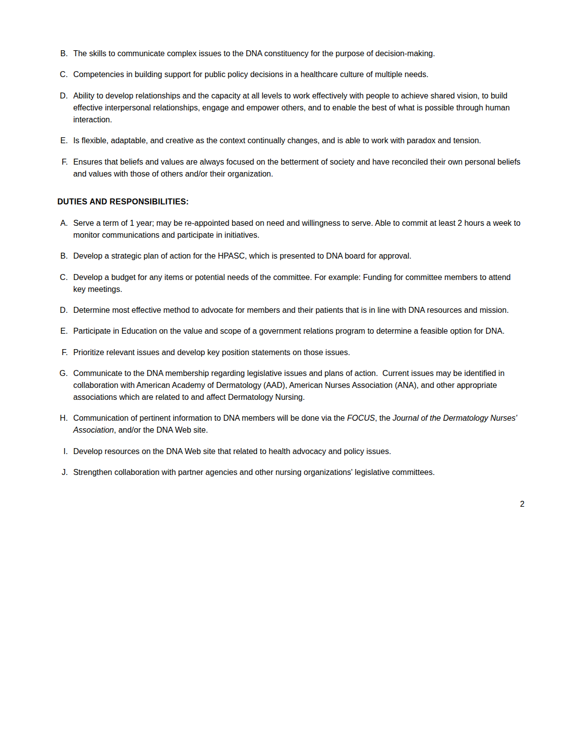The skills to communicate complex issues to the DNA constituency for the purpose of decision-making.
Competencies in building support for public policy decisions in a healthcare culture of multiple needs.
Ability to develop relationships and the capacity at all levels to work effectively with people to achieve shared vision, to build effective interpersonal relationships, engage and empower others, and to enable the best of what is possible through human interaction.
Is flexible, adaptable, and creative as the context continually changes, and is able to work with paradox and tension.
Ensures that beliefs and values are always focused on the betterment of society and have reconciled their own personal beliefs and values with those of others and/or their organization.
DUTIES AND RESPONSIBILITIES:
Serve a term of 1 year; may be re-appointed based on need and willingness to serve. Able to commit at least 2 hours a week to monitor communications and participate in initiatives.
Develop a strategic plan of action for the HPASC, which is presented to DNA board for approval.
Develop a budget for any items or potential needs of the committee. For example: Funding for committee members to attend key meetings.
Determine most effective method to advocate for members and their patients that is in line with DNA resources and mission.
Participate in Education on the value and scope of a government relations program to determine a feasible option for DNA.
Prioritize relevant issues and develop key position statements on those issues.
Communicate to the DNA membership regarding legislative issues and plans of action. Current issues may be identified in collaboration with American Academy of Dermatology (AAD), American Nurses Association (ANA), and other appropriate associations which are related to and affect Dermatology Nursing.
Communication of pertinent information to DNA members will be done via the FOCUS, the Journal of the Dermatology Nurses' Association, and/or the DNA Web site.
Develop resources on the DNA Web site that related to health advocacy and policy issues.
Strengthen collaboration with partner agencies and other nursing organizations' legislative committees.
2